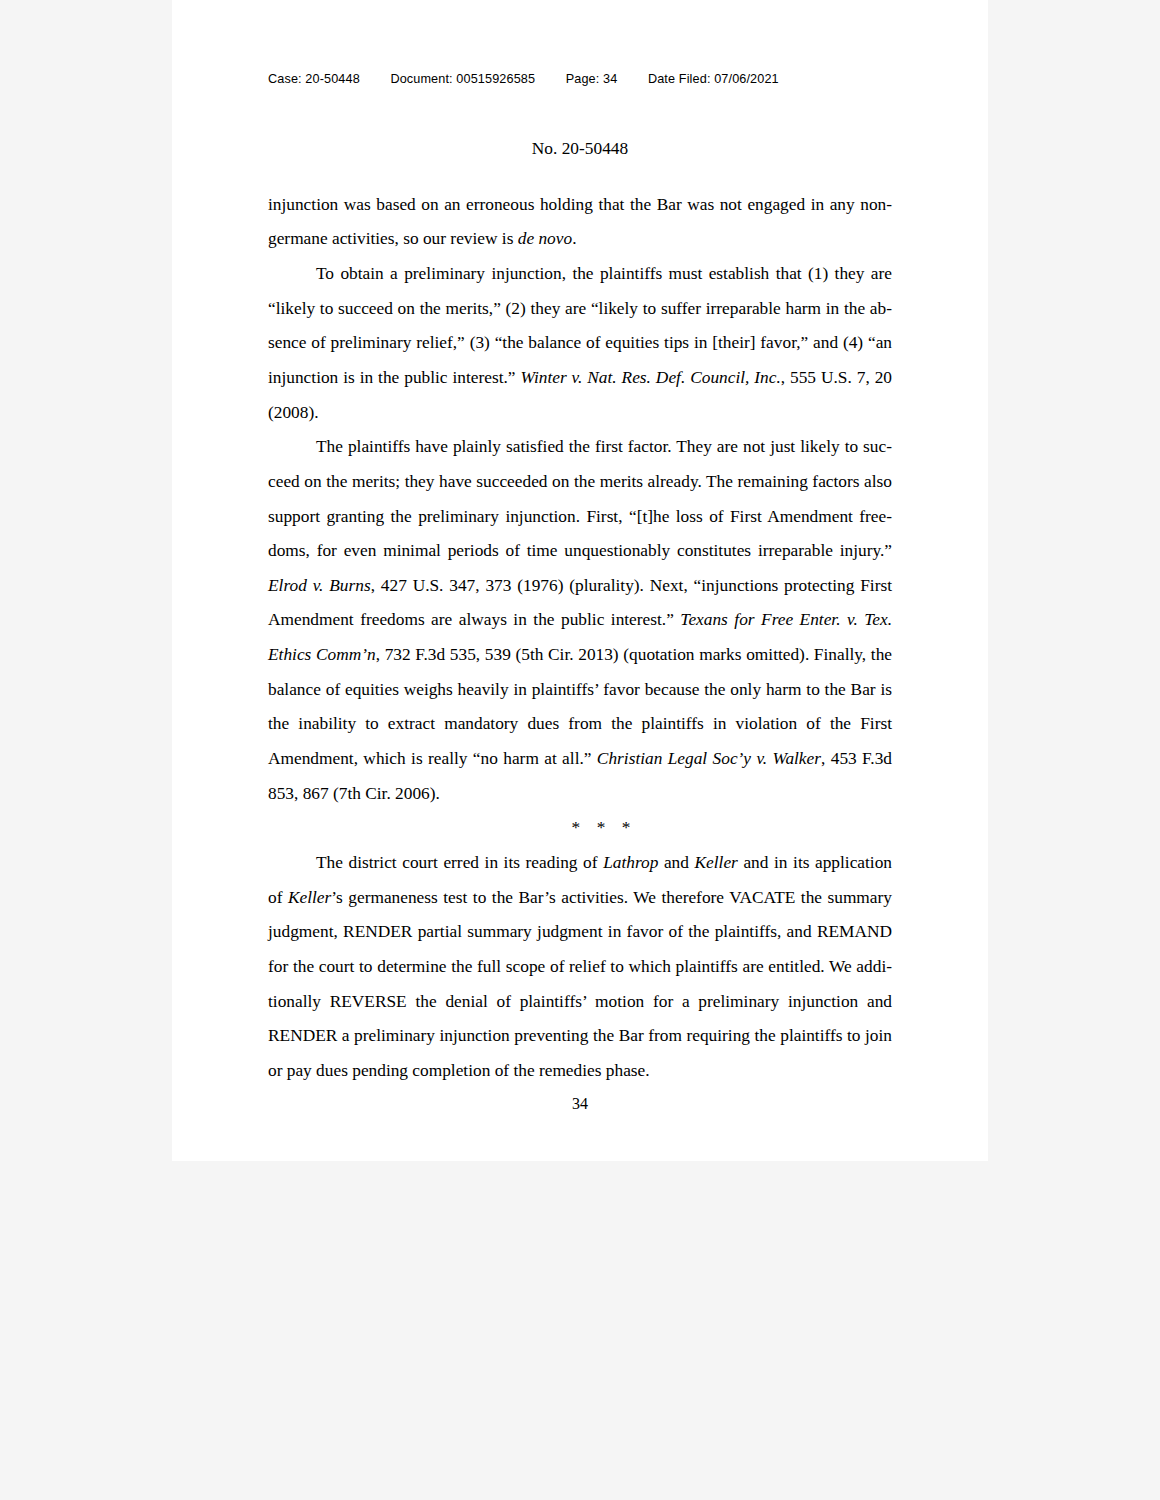Case: 20-50448 Document: 00515926585 Page: 34 Date Filed: 07/06/2021
No. 20-50448
injunction was based on an erroneous holding that the Bar was not engaged in any non-germane activities, so our review is de novo.
To obtain a preliminary injunction, the plaintiffs must establish that (1) they are “likely to succeed on the merits,” (2) they are “likely to suffer irreparable harm in the absence of preliminary relief,” (3) “the balance of equities tips in [their] favor,” and (4) “an injunction is in the public interest.” Winter v. Nat. Res. Def. Council, Inc., 555 U.S. 7, 20 (2008).
The plaintiffs have plainly satisfied the first factor. They are not just likely to succeed on the merits; they have succeeded on the merits already. The remaining factors also support granting the preliminary injunction. First, “[t]he loss of First Amendment freedoms, for even minimal periods of time unquestionably constitutes irreparable injury.” Elrod v. Burns, 427 U.S. 347, 373 (1976) (plurality). Next, “injunctions protecting First Amendment freedoms are always in the public interest.” Texans for Free Enter. v. Tex. Ethics Comm’n, 732 F.3d 535, 539 (5th Cir. 2013) (quotation marks omitted). Finally, the balance of equities weighs heavily in plaintiffs’ favor because the only harm to the Bar is the inability to extract mandatory dues from the plaintiffs in violation of the First Amendment, which is really “no harm at all.” Christian Legal Soc’y v. Walker, 453 F.3d 853, 867 (7th Cir. 2006).
* * *
The district court erred in its reading of Lathrop and Keller and in its application of Keller’s germaneness test to the Bar’s activities. We therefore VACATE the summary judgment, RENDER partial summary judgment in favor of the plaintiffs, and REMAND for the court to determine the full scope of relief to which plaintiffs are entitled. We additionally REVERSE the denial of plaintiffs’ motion for a preliminary injunction and RENDER a preliminary injunction preventing the Bar from requiring the plaintiffs to join or pay dues pending completion of the remedies phase.
34